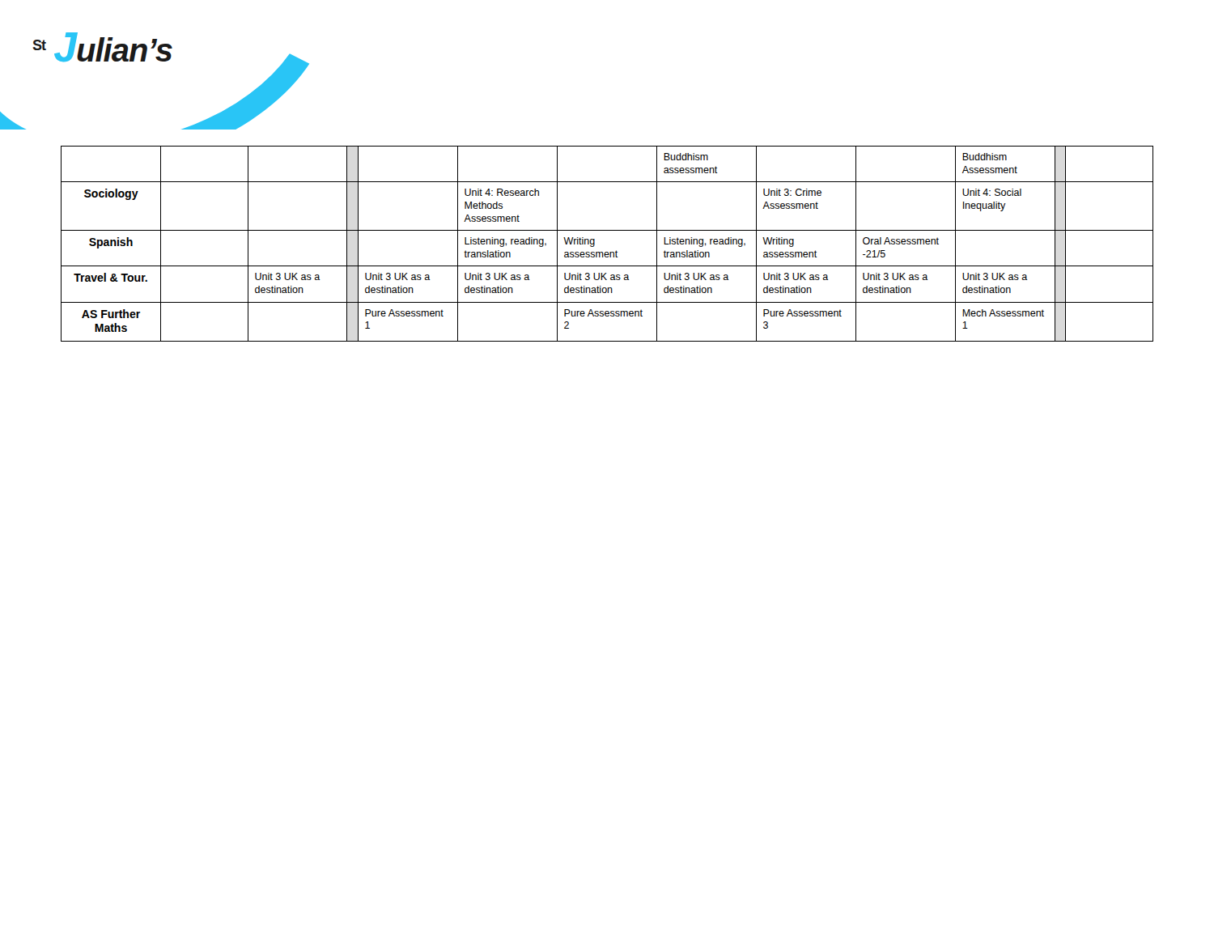St Julian’s
| | | | | | | | Buddhism assessment | | | Buddhism Assessment | | |
| Sociology | | | | | Unit 4: Research Methods Assessment | | | Unit 3: Crime Assessment | | Unit 4: Social Inequality | | |
| Spanish | | | | | Listening, reading, translation | Writing assessment | Listening, reading, translation | Writing assessment | Oral Assessment -21/5 | | | |
| Travel & Tour. | | Unit 3 UK as a destination | | Unit 3 UK as a destination | Unit 3 UK as a destination | Unit 3 UK as a destination | Unit 3 UK as a destination | Unit 3 UK as a destination | Unit 3 UK as a destination | Unit 3 UK as a destination | | |
| AS Further Maths | | | | Pure Assessment 1 | | Pure Assessment 2 | | Pure Assessment 3 | | Mech Assessment 1 | | |